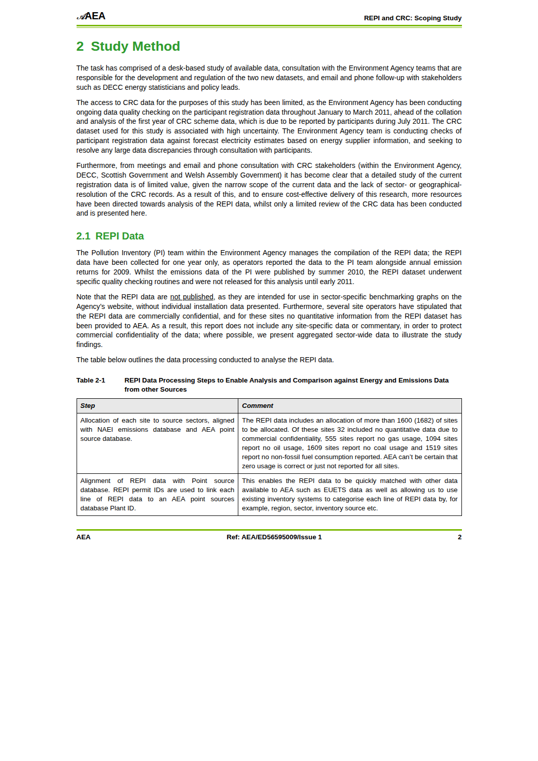𝓐AEA
REPI and CRC: Scoping Study
2 Study Method
The task has comprised of a desk-based study of available data, consultation with the Environment Agency teams that are responsible for the development and regulation of the two new datasets, and email and phone follow-up with stakeholders such as DECC energy statisticians and policy leads.
The access to CRC data for the purposes of this study has been limited, as the Environment Agency has been conducting ongoing data quality checking on the participant registration data throughout January to March 2011, ahead of the collation and analysis of the first year of CRC scheme data, which is due to be reported by participants during July 2011. The CRC dataset used for this study is associated with high uncertainty. The Environment Agency team is conducting checks of participant registration data against forecast electricity estimates based on energy supplier information, and seeking to resolve any large data discrepancies through consultation with participants.
Furthermore, from meetings and email and phone consultation with CRC stakeholders (within the Environment Agency, DECC, Scottish Government and Welsh Assembly Government) it has become clear that a detailed study of the current registration data is of limited value, given the narrow scope of the current data and the lack of sector- or geographical-resolution of the CRC records. As a result of this, and to ensure cost-effective delivery of this research, more resources have been directed towards analysis of the REPI data, whilst only a limited review of the CRC data has been conducted and is presented here.
2.1 REPI Data
The Pollution Inventory (PI) team within the Environment Agency manages the compilation of the REPI data; the REPI data have been collected for one year only, as operators reported the data to the PI team alongside annual emission returns for 2009. Whilst the emissions data of the PI were published by summer 2010, the REPI dataset underwent specific quality checking routines and were not released for this analysis until early 2011.
Note that the REPI data are not published, as they are intended for use in sector-specific benchmarking graphs on the Agency’s website, without individual installation data presented. Furthermore, several site operators have stipulated that the REPI data are commercially confidential, and for these sites no quantitative information from the REPI dataset has been provided to AEA. As a result, this report does not include any site-specific data or commentary, in order to protect commercial confidentiality of the data; where possible, we present aggregated sector-wide data to illustrate the study findings.
The table below outlines the data processing conducted to analyse the REPI data.
Table 2-1
REPI Data Processing Steps to Enable Analysis and Comparison against Energy and Emissions Data from other Sources
| Step | Comment |
| --- | --- |
| Allocation of each site to source sectors, aligned with NAEI emissions database and AEA point source database. | The REPI data includes an allocation of more than 1600 (1682) of sites to be allocated. Of these sites 32 included no quantitative data due to commercial confidentiality, 555 sites report no gas usage, 1094 sites report no oil usage, 1609 sites report no coal usage and 1519 sites report no non-fossil fuel consumption reported. AEA can’t be certain that zero usage is correct or just not reported for all sites. |
| Alignment of REPI data with Point source database. REPI permit IDs are used to link each line of REPI data to an AEA point sources database Plant ID. | This enables the REPI data to be quickly matched with other data available to AEA such as EUETS data as well as allowing us to use existing inventory systems to categorise each line of REPI data by, for example, region, sector, inventory source etc. |
AEA
Ref: AEA/ED56595009/Issue 1
2